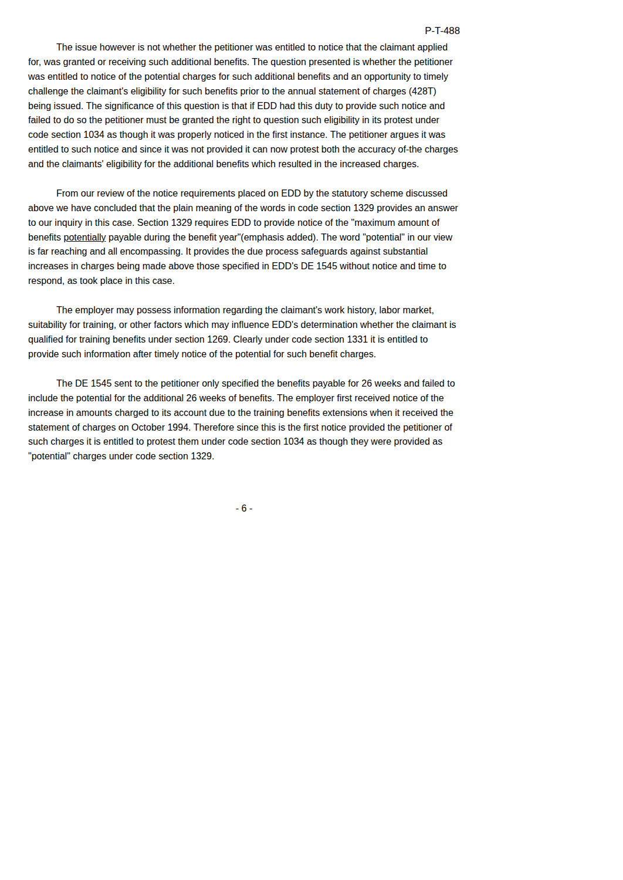P-T-488
The issue however is not whether the petitioner was entitled to notice that the claimant applied for, was granted or receiving such additional benefits. The question presented is whether the petitioner was entitled to notice of the potential charges for such additional benefits and an opportunity to timely challenge the claimant's eligibility for such benefits prior to the annual statement of charges (428T) being issued. The significance of this question is that if EDD had this duty to provide such notice and failed to do so the petitioner must be granted the right to question such eligibility in its protest under code section 1034 as though it was properly noticed in the first instance. The petitioner argues it was entitled to such notice and since it was not provided it can now protest both the accuracy of-the charges and the claimants' eligibility for the additional benefits which resulted in the increased charges.
From our review of the notice requirements placed on EDD by the statutory scheme discussed above we have concluded that the plain meaning of the words in code section 1329 provides an answer to our inquiry in this case. Section 1329 requires EDD to provide notice of the "maximum amount of benefits potentially payable during the benefit year"(emphasis added). The word "potential" in our view is far reaching and all encompassing. It provides the due process safeguards against substantial increases in charges being made above those specified in EDD's DE 1545 without notice and time to respond, as took place in this case.
The employer may possess information regarding the claimant's work history, labor market, suitability for training, or other factors which may influence EDD's determination whether the claimant is qualified for training benefits under section 1269. Clearly under code section 1331 it is entitled to provide such information after timely notice of the potential for such benefit charges.
The DE 1545 sent to the petitioner only specified the benefits payable for 26 weeks and failed to include the potential for the additional 26 weeks of benefits. The employer first received notice of the increase in amounts charged to its account due to the training benefits extensions when it received the statement of charges on October 1994. Therefore since this is the first notice provided the petitioner of such charges it is entitled to protest them under code section 1034 as though they were provided as "potential" charges under code section 1329.
- 6 -